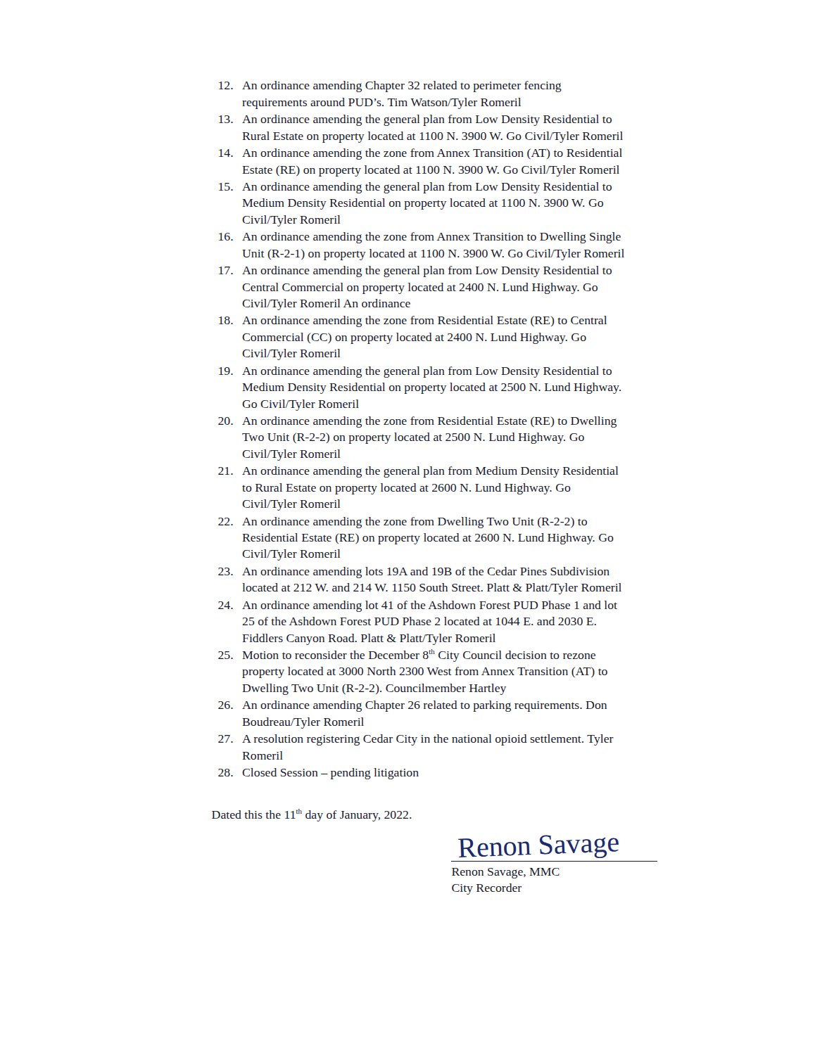12. An ordinance amending Chapter 32 related to perimeter fencing requirements around PUD’s. Tim Watson/Tyler Romeril
13. An ordinance amending the general plan from Low Density Residential to Rural Estate on property located at 1100 N. 3900 W. Go Civil/Tyler Romeril
14. An ordinance amending the zone from Annex Transition (AT) to Residential Estate (RE) on property located at 1100 N. 3900 W. Go Civil/Tyler Romeril
15. An ordinance amending the general plan from Low Density Residential to Medium Density Residential on property located at 1100 N. 3900 W. Go Civil/Tyler Romeril
16. An ordinance amending the zone from Annex Transition to Dwelling Single Unit (R-2-1) on property located at 1100 N. 3900 W. Go Civil/Tyler Romeril
17. An ordinance amending the general plan from Low Density Residential to Central Commercial on property located at 2400 N. Lund Highway. Go Civil/Tyler Romeril An ordinance
18. An ordinance amending the zone from Residential Estate (RE) to Central Commercial (CC) on property located at 2400 N. Lund Highway. Go Civil/Tyler Romeril
19. An ordinance amending the general plan from Low Density Residential to Medium Density Residential on property located at 2500 N. Lund Highway. Go Civil/Tyler Romeril
20. An ordinance amending the zone from Residential Estate (RE) to Dwelling Two Unit (R-2-2) on property located at 2500 N. Lund Highway. Go Civil/Tyler Romeril
21. An ordinance amending the general plan from Medium Density Residential to Rural Estate on property located at 2600 N. Lund Highway. Go Civil/Tyler Romeril
22. An ordinance amending the zone from Dwelling Two Unit (R-2-2) to Residential Estate (RE) on property located at 2600 N. Lund Highway. Go Civil/Tyler Romeril
23. An ordinance amending lots 19A and 19B of the Cedar Pines Subdivision located at 212 W. and 214 W. 1150 South Street. Platt & Platt/Tyler Romeril
24. An ordinance amending lot 41 of the Ashdown Forest PUD Phase 1 and lot 25 of the Ashdown Forest PUD Phase 2 located at 1044 E. and 2030 E. Fiddlers Canyon Road. Platt & Platt/Tyler Romeril
25. Motion to reconsider the December 8th City Council decision to rezone property located at 3000 North 2300 West from Annex Transition (AT) to Dwelling Two Unit (R-2-2). Councilmember Hartley
26. An ordinance amending Chapter 26 related to parking requirements. Don Boudreau/Tyler Romeril
27. A resolution registering Cedar City in the national opioid settlement. Tyler Romeril
28. Closed Session – pending litigation
Dated this the 11th day of January, 2022.
Renon Savage
Renon Savage, MMC
City Recorder